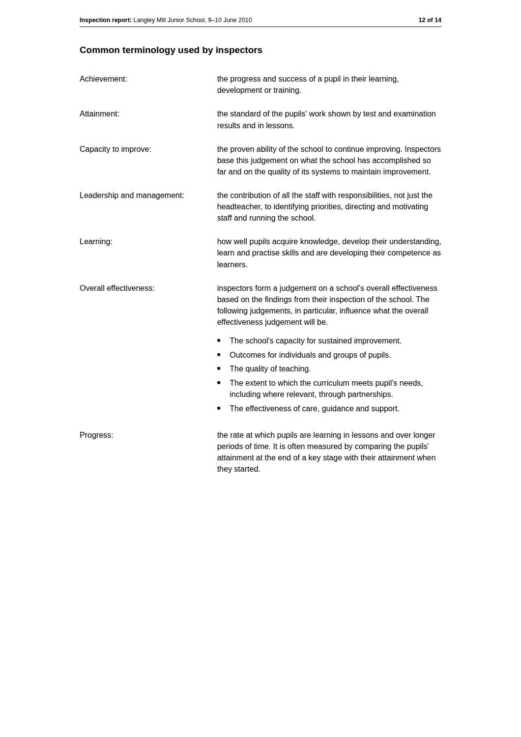Inspection report: Langley Mill Junior School, 9–10 June 2010 12 of 14
Common terminology used by inspectors
Achievement:
the progress and success of a pupil in their learning, development or training.
Attainment:
the standard of the pupils' work shown by test and examination results and in lessons.
Capacity to improve:
the proven ability of the school to continue improving. Inspectors base this judgement on what the school has accomplished so far and on the quality of its systems to maintain improvement.
Leadership and management:
the contribution of all the staff with responsibilities, not just the headteacher, to identifying priorities, directing and motivating staff and running the school.
Learning:
how well pupils acquire knowledge, develop their understanding, learn and practise skills and are developing their competence as learners.
Overall effectiveness:
inspectors form a judgement on a school's overall effectiveness based on the findings from their inspection of the school. The following judgements, in particular, influence what the overall effectiveness judgement will be.
The school's capacity for sustained improvement.
Outcomes for individuals and groups of pupils.
The quality of teaching.
The extent to which the curriculum meets pupil's needs, including where relevant, through partnerships.
The effectiveness of care, guidance and support.
Progress:
the rate at which pupils are learning in lessons and over longer periods of time. It is often measured by comparing the pupils' attainment at the end of a key stage with their attainment when they started.